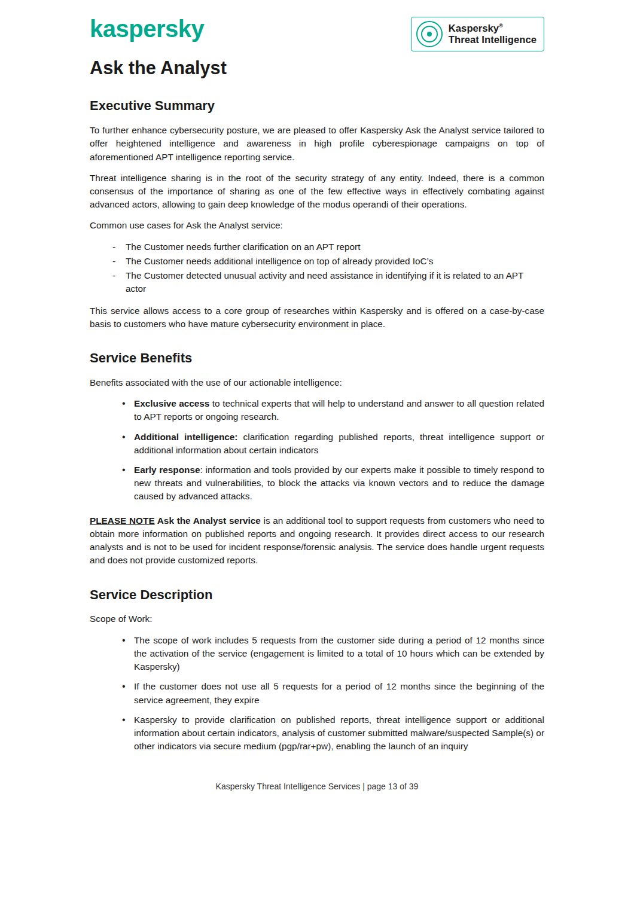kaspersky
Kaspersky®
Threat Intelligence
Ask the Analyst
Executive Summary
To further enhance cybersecurity posture, we are pleased to offer Kaspersky Ask the Analyst service tailored to offer heightened intelligence and awareness in high profile cyberespionage campaigns on top of aforementioned APT intelligence reporting service.
Threat intelligence sharing is in the root of the security strategy of any entity. Indeed, there is a common consensus of the importance of sharing as one of the few effective ways in effectively combating against advanced actors, allowing to gain deep knowledge of the modus operandi of their operations.
Common use cases for Ask the Analyst service:
The Customer needs further clarification on an APT report
The Customer needs additional intelligence on top of already provided IoC’s
The Customer detected unusual activity and need assistance in identifying if it is related to an APT actor
This service allows access to a core group of researches within Kaspersky and is offered on a case-by-case basis to customers who have mature cybersecurity environment in place.
Service Benefits
Benefits associated with the use of our actionable intelligence:
Exclusive access to technical experts that will help to understand and answer to all question related to APT reports or ongoing research.
Additional intelligence: clarification regarding published reports, threat intelligence support or additional information about certain indicators
Early response: information and tools provided by our experts make it possible to timely respond to new threats and vulnerabilities, to block the attacks via known vectors and to reduce the damage caused by advanced attacks.
PLEASE NOTE Ask the Analyst service is an additional tool to support requests from customers who need to obtain more information on published reports and ongoing research. It provides direct access to our research analysts and is not to be used for incident response/forensic analysis. The service does handle urgent requests and does not provide customized reports.
Service Description
Scope of Work:
The scope of work includes 5 requests from the customer side during a period of 12 months since the activation of the service (engagement is limited to a total of 10 hours which can be extended by Kaspersky)
If the customer does not use all 5 requests for a period of 12 months since the beginning of the service agreement, they expire
Kaspersky to provide clarification on published reports, threat intelligence support or additional information about certain indicators, analysis of customer submitted malware/suspected Sample(s) or other indicators via secure medium (pgp/rar+pw), enabling the launch of an inquiry
Kaspersky Threat Intelligence Services | page 13 of 39